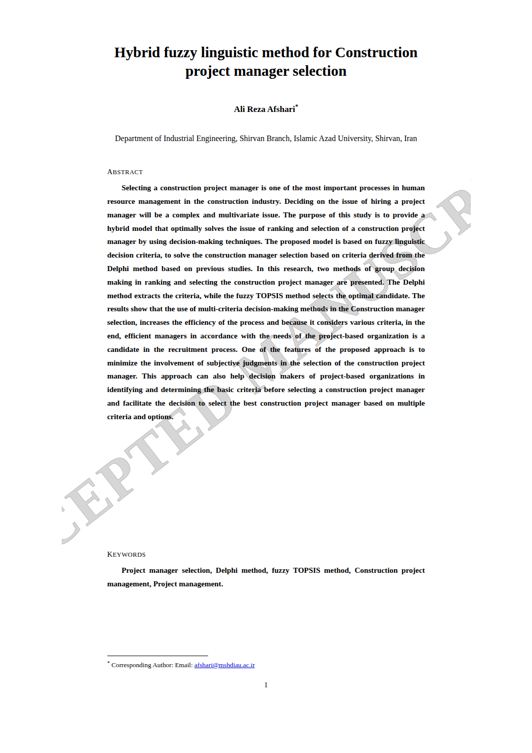ACCEPTED MANUSCRIPT
Hybrid fuzzy linguistic method for Construction
project manager selection
Ali Reza Afshari*
Department of Industrial Engineering, Shirvan Branch, Islamic Azad University, Shirvan, Iran
ABSTRACT
Selecting a construction project manager is one of the most important processes in human resource management in the construction industry. Deciding on the issue of hiring a project manager will be a complex and multivariate issue. The purpose of this study is to provide a hybrid model that optimally solves the issue of ranking and selection of a construction project manager by using decision-making techniques. The proposed model is based on fuzzy linguistic decision criteria, to solve the construction manager selection based on criteria derived from the Delphi method based on previous studies. In this research, two methods of group decision making in ranking and selecting the construction project manager are presented. The Delphi method extracts the criteria, while the fuzzy TOPSIS method selects the optimal candidate. The results show that the use of multi-criteria decision-making methods in the Construction manager selection, increases the efficiency of the process and because it considers various criteria, in the end, efficient managers in accordance with the needs of the project-based organization is a candidate in the recruitment process. One of the features of the proposed approach is to minimize the involvement of subjective judgments in the selection of the construction project manager. This approach can also help decision makers of project-based organizations in identifying and determining the basic criteria before selecting a construction project manager and facilitate the decision to select the best construction project manager based on multiple criteria and options.
KEYWORDS
Project manager selection, Delphi method, fuzzy TOPSIS method, Construction project management, Project management.
* Corresponding Author: Email: afshari@mshdiau.ac.ir
1